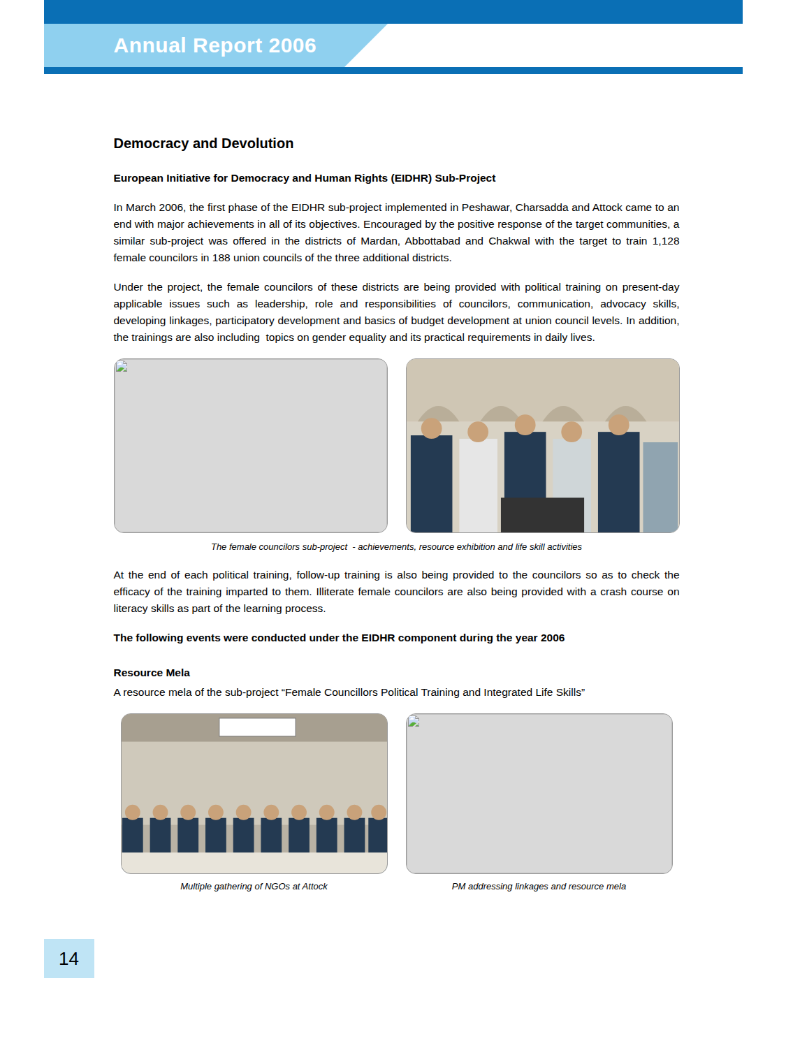Annual Report 2006
Democracy and Devolution
European Initiative for Democracy and Human Rights (EIDHR) Sub-Project
In March 2006, the first phase of the EIDHR sub-project implemented in Peshawar, Charsadda and Attock came to an end with major achievements in all of its objectives. Encouraged by the positive response of the target communities, a similar sub-project was offered in the districts of Mardan, Abbottabad and Chakwal with the target to train 1,128 female councilors in 188 union councils of the three additional districts.
Under the project, the female councilors of these districts are being provided with political training on present-day applicable issues such as leadership, role and responsibilities of councilors, communication, advocacy skills, developing linkages, participatory development and basics of budget development at union council levels. In addition, the trainings are also including topics on gender equality and its practical requirements in daily lives.
The female councilors sub-project - achievements, resource exhibition and life skill activities
At the end of each political training, follow-up training is also being provided to the councilors so as to check the efficacy of the training imparted to them. Illiterate female councilors are also being provided with a crash course on literacy skills as part of the learning process.
The following events were conducted under the EIDHR component during the year 2006
Resource Mela
A resource mela of the sub-project “Female Councillors Political Training and Integrated Life Skills”
Multiple gathering of NGOs at Attock
PM addressing linkages and resource mela
14